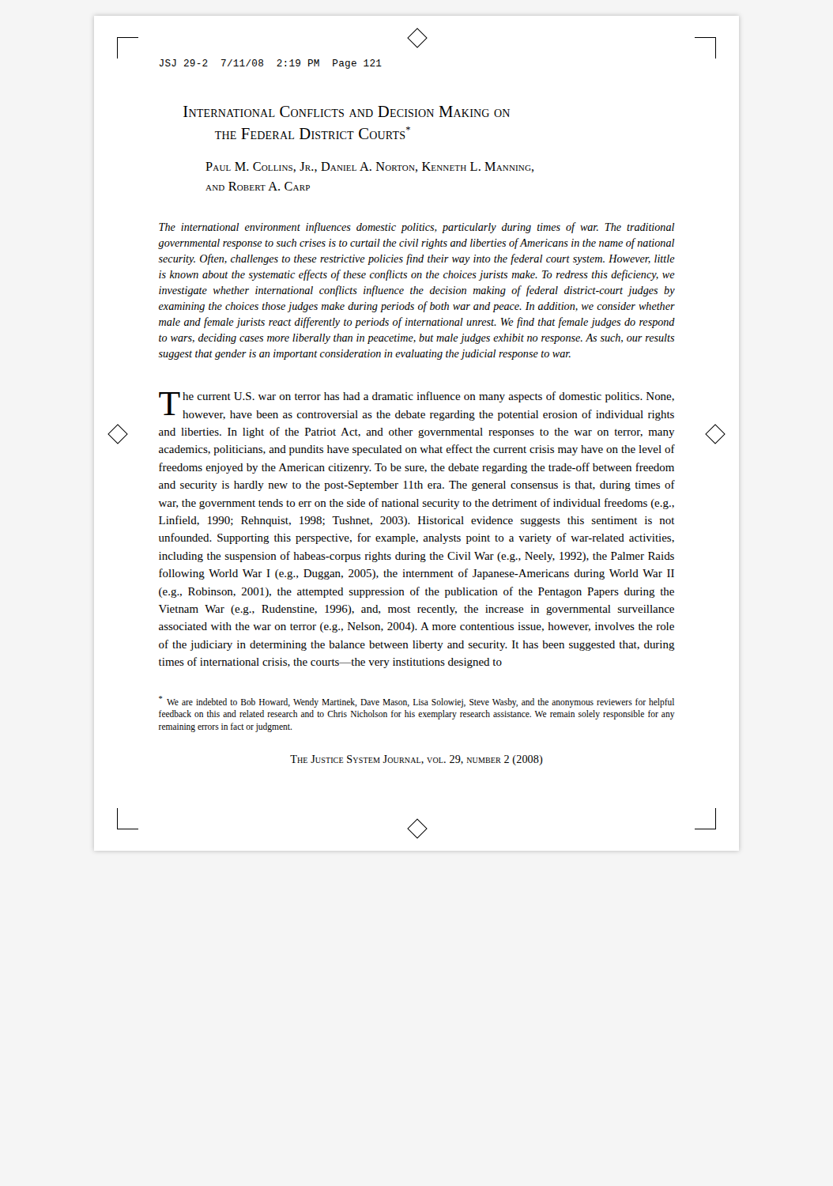JSJ 29-2 7/11/08 2:19 PM Page 121
International Conflicts and Decision Making onthe Federal District Courts*
Paul M. Collins, Jr., Daniel A. Norton, Kenneth L. Manning,and Robert A. Carp
The international environment influences domestic politics, particularly during times of war. The traditional governmental response to such crises is to curtail the civil rights and liberties of Americans in the name of national security. Often, challenges to these restrictive policies find their way into the federal court system. However, little is known about the systematic effects of these conflicts on the choices jurists make. To redress this deficiency, we investigate whether international conflicts influence the decision making of federal district-court judges by examining the choices those judges make during periods of both war and peace. In addition, we consider whether male and female jurists react differently to periods of international unrest. We find that female judges do respond to wars, deciding cases more liberally than in peacetime, but male judges exhibit no response. As such, our results suggest that gender is an important consideration in evaluating the judicial response to war.
The current U.S. war on terror has had a dramatic influence on many aspects of domestic politics. None, however, have been as controversial as the debate regarding the potential erosion of individual rights and liberties. In light of the Patriot Act, and other governmental responses to the war on terror, many academics, politicians, and pundits have speculated on what effect the current crisis may have on the level of freedoms enjoyed by the American citizenry. To be sure, the debate regarding the trade-off between freedom and security is hardly new to the post-September 11th era. The general consensus is that, during times of war, the government tends to err on the side of national security to the detriment of individual freedoms (e.g., Linfield, 1990; Rehnquist, 1998; Tushnet, 2003). Historical evidence suggests this sentiment is not unfounded. Supporting this perspective, for example, analysts point to a variety of war-related activities, including the suspension of habeas-corpus rights during the Civil War (e.g., Neely, 1992), the Palmer Raids following World War I (e.g., Duggan, 2005), the internment of Japanese-Americans during World War II (e.g., Robinson, 2001), the attempted suppression of the publication of the Pentagon Papers during the Vietnam War (e.g., Rudenstine, 1996), and, most recently, the increase in governmental surveillance associated with the war on terror (e.g., Nelson, 2004). A more contentious issue, however, involves the role of the judiciary in determining the balance between liberty and security. It has been suggested that, during times of international crisis, the courts—the very institutions designed to
*We are indebted to Bob Howard, Wendy Martinek, Dave Mason, Lisa Solowiej, Steve Wasby, and the anonymous reviewers for helpful feedback on this and related research and to Chris Nicholson for his exemplary research assistance. We remain solely responsible for any remaining errors in fact or judgment.
The Justice System Journal, vol. 29, number 2 (2008)